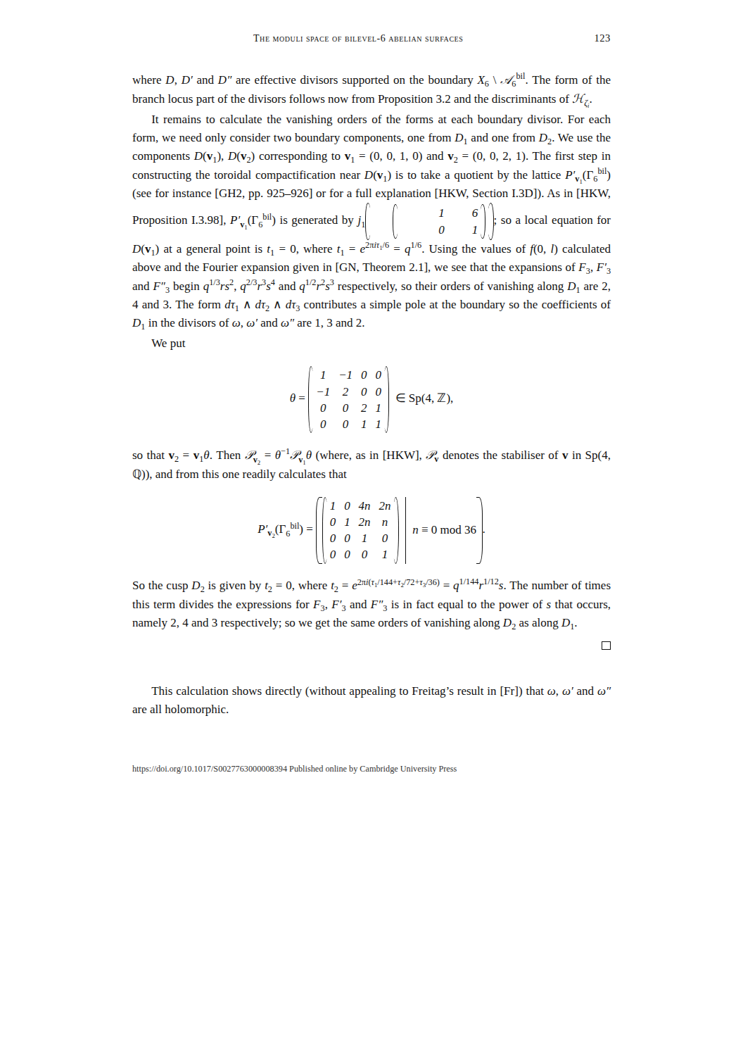The moduli space of bilevel-6 abelian surfaces 123
where D, D′ and D″ are effective divisors supported on the boundary X6 \ 𝒜6bil. The form of the branch locus part of the divisors follows now from Proposition 3.2 and the discriminants of ℋζi.
It remains to calculate the vanishing orders of the forms at each boundary divisor. For each form, we need only consider two boundary components, one from D1 and one from D2. We use the components D(v1), D(v2) corresponding to v1 = (0, 0, 1, 0) and v2 = (0, 0, 2, 1). The first step in constructing the toroidal compactification near D(v1) is to take a quotient by the lattice P′v1(Γ6bil) (see for instance [GH2, pp. 925–926] or for a full explanation [HKW, Section I.3D]). As in [HKW, Proposition I.3.98], P′v1(Γ6bil) is generated by j1 1601; so a local equation for D(v1) at a general point is t1 = 0, where t1 = e2πiτ1/6 = q1/6. Using the values of f(0, l) calculated above and the Fourier expansion given in [GN, Theorem 2.1], we see that the expansions of F3, F′3 and F″3 begin q1/3rs2, q2/3r3s4 and q1/2r2s3 respectively, so their orders of vanishing along D1 are 2, 4 and 3. The form dτ1 ∧ dτ2 ∧ dτ3 contributes a simple pole at the boundary so the coefficients of D1 in the divisors of ω, ω′ and ω″ are 1, 3 and 2.
We put
θ = 1−100 −1200 0021 0011 ∈ Sp(4, ℤ),
so that v2 = v1θ. Then 𝒫v2 = θ−1𝒫v1θ (where, as in [HKW], 𝒫v denotes the stabiliser of v in Sp(4, ℚ)), and from this one readily calculates that
P′v2(Γ6bil) = 104n 2n 012n n 0010 0001 n ≡ 0 mod 36 .
So the cusp D2 is given by t2 = 0, where t2 = e2πi(τ1/144+τ2/72+τ3/36) = q1/144r1/12s. The number of times this term divides the expressions for F3, F′3 and F″3 is in fact equal to the power of s that occurs, namely 2, 4 and 3 respectively; so we get the same orders of vanishing along D2 as along D1.
This calculation shows directly (without appealing to Freitag’s result in [Fr]) that ω, ω′ and ω″ are all holomorphic.
https://doi.org/10.1017/S0027763000008394 Published online by Cambridge University Press